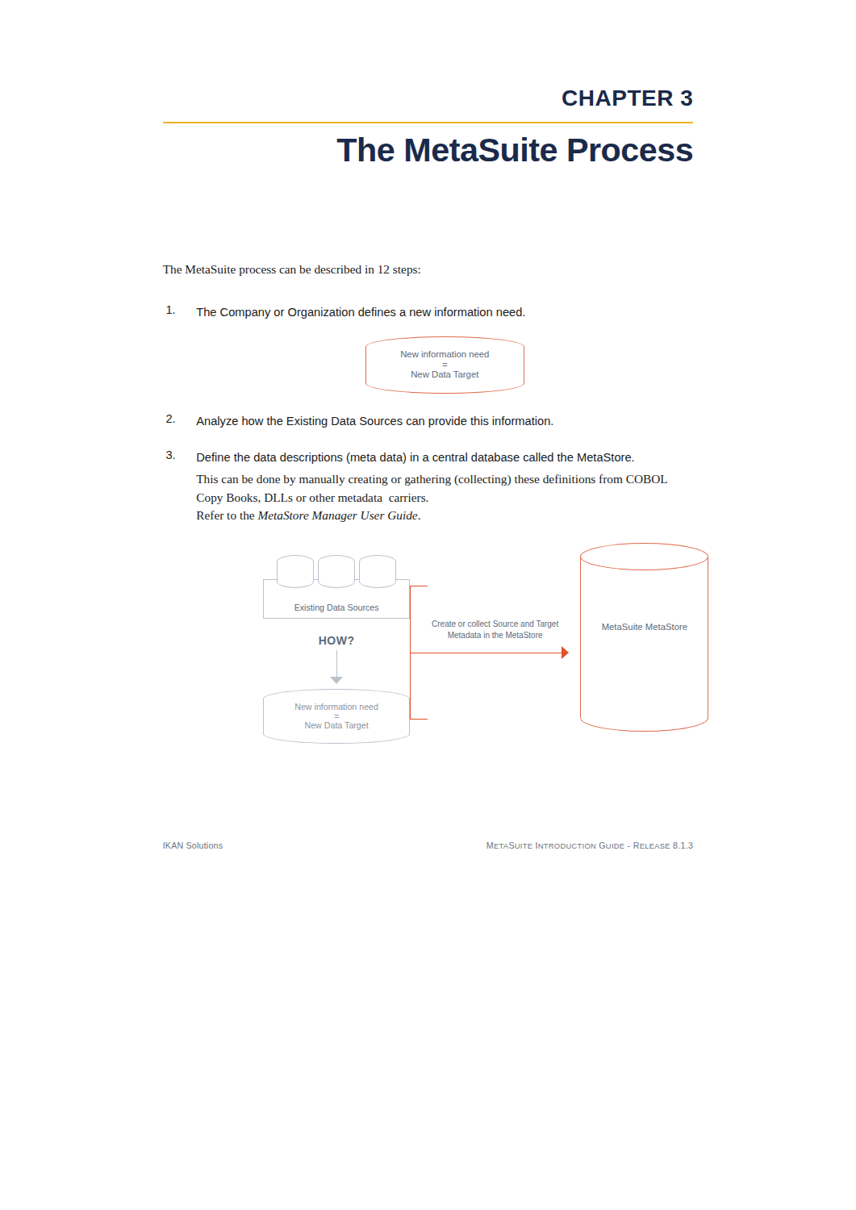CHAPTER 3
The MetaSuite Process
The MetaSuite process can be described in 12 steps:
The Company or Organization defines a new information need.
New information need
=
New Data Target
Analyze how the Existing Data Sources can provide this information.
Define the data descriptions (meta data) in a central database called the MetaStore.
This can be done by manually creating or gathering (collecting) these definitions from COBOL Copy Books, DLLs or other metadata carriers.
Refer to the MetaStore Manager User Guide.
Existing Data Sources
HOW?
New information need
=
New Data Target
Create or collect Source and Target
Metadata in the MetaStore
MetaSuite MetaStore
IKAN Solutions
METASUITE INTRODUCTION GUIDE - RELEASE 8.1.3